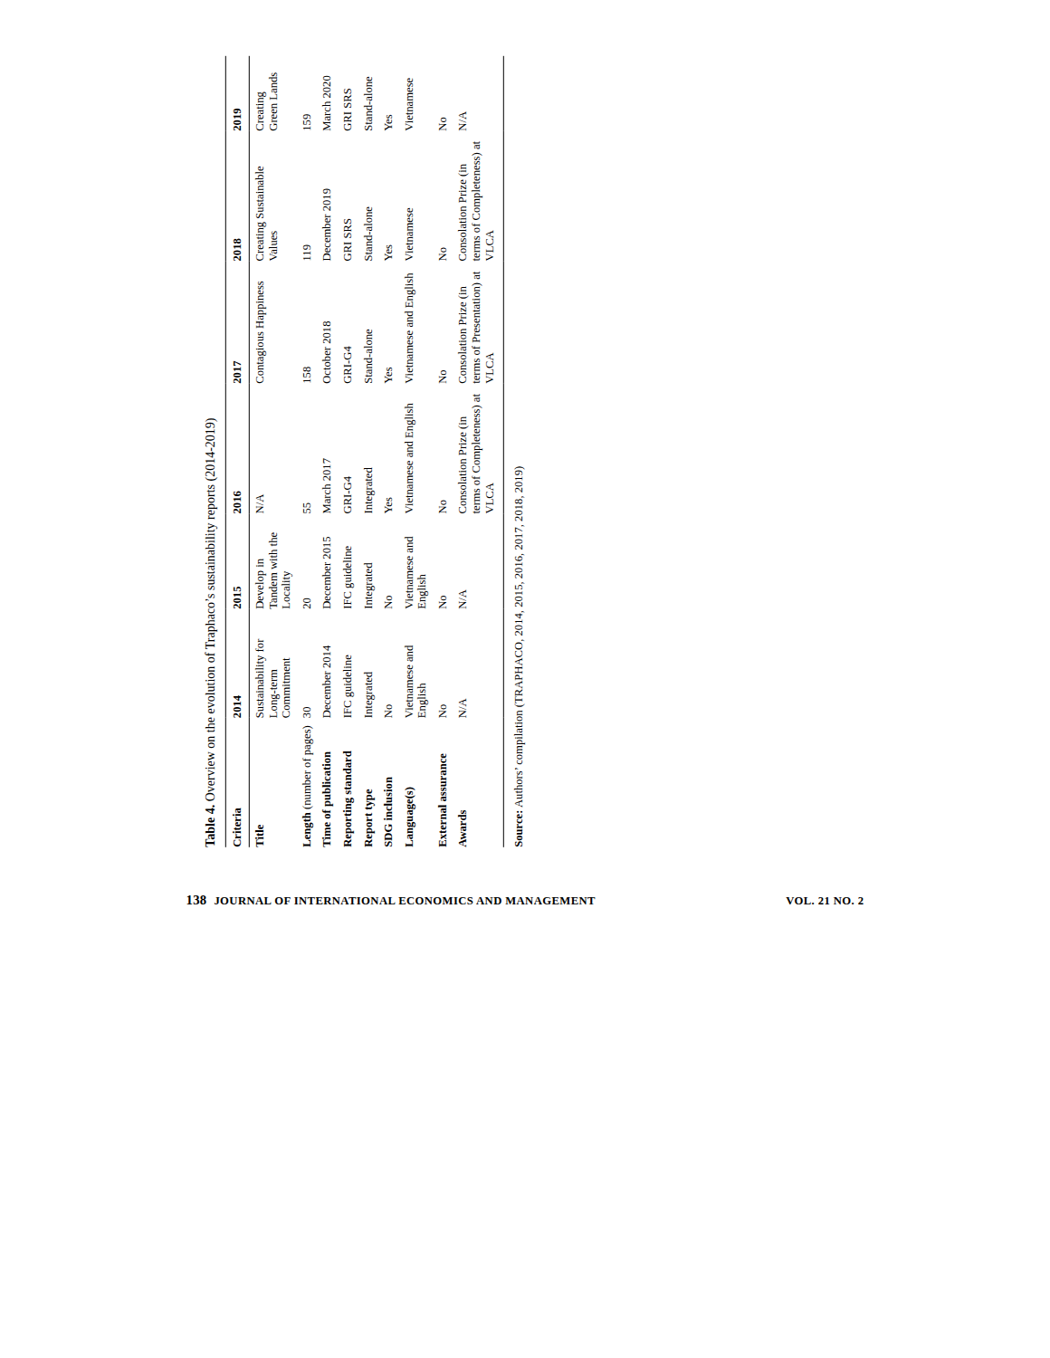Table 4. Overview on the evolution of Traphaco’s sustainability reports (2014-2019)
| Criteria | 2014 | 2015 | 2016 | 2017 | 2018 | 2019 |
| --- | --- | --- | --- | --- | --- | --- |
| Title | Sustainability for Long-term Commitment | Develop in Tandem with the Locality | N/A | Contagious Happiness | Creating Sustainable Values | Creating Green Lands |
| Length (number of pages) | 30 | 20 | 55 | 158 | 119 | 159 |
| Time of publication | December 2014 | December 2015 | March 2017 | October 2018 | December 2019 | March 2020 |
| Reporting standard | IFC guideline | IFC guideline | GRI-G4 | GRI-G4 | GRI SRS | GRI SRS |
| Report type | Integrated | Integrated | Integrated | Stand-alone | Stand-alone | Stand-alone |
| SDG inclusion | No | No | Yes | Yes | Yes | Yes |
| Language(s) | Vietnamese and English | Vietnamese and English | Vietnamese and English | Vietnamese and English | Vietnamese | Vietnamese |
| External assurance | No | No | No | No | No | No |
| Awards | N/A | N/A | Consolation Prize (in terms of Completeness) at VLCA | Consolation Prize (in terms of Presentation) at VLCA | Consolation Prize (in terms of Completeness) at VLCA | N/A |
Source: Authors’ compilation (TRAPHACO, 2014, 2015, 2016, 2017, 2018, 2019)
138 JOURNAL OF INTERNATIONAL ECONOMICS AND MANAGEMENT
VOL. 21 NO. 2